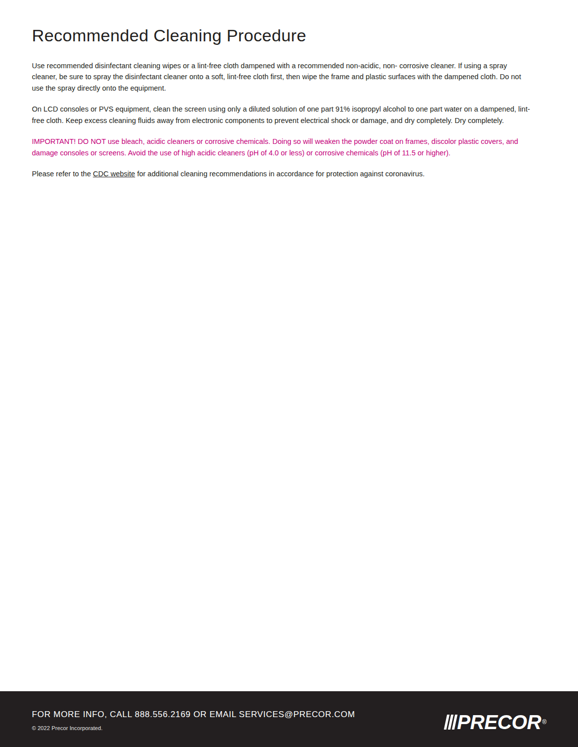Recommended Cleaning Procedure
Use recommended disinfectant cleaning wipes or a lint-free cloth dampened with a recommended non-acidic, non- corrosive cleaner. If using a spray cleaner, be sure to spray the disinfectant cleaner onto a soft, lint-free cloth first, then wipe the frame and plastic surfaces with the dampened cloth. Do not use the spray directly onto the equipment.
On LCD consoles or PVS equipment, clean the screen using only a diluted solution of one part 91% isopropyl alcohol to one part water on a dampened, lint-free cloth. Keep excess cleaning fluids away from electronic components to prevent electrical shock or damage, and dry completely. Dry completely.
IMPORTANT! DO NOT use bleach, acidic cleaners or corrosive chemicals. Doing so will weaken the powder coat on frames, discolor plastic covers, and damage consoles or screens. Avoid the use of high acidic cleaners (pH of 4.0 or less) or corrosive chemicals (pH of 11.5 or higher).
Please refer to the CDC website for additional cleaning recommendations in accordance for protection against coronavirus.
For more info, call 888.556.2169 or email services@precor.com
© 2022 Precor Incorporated.
PRECOR®